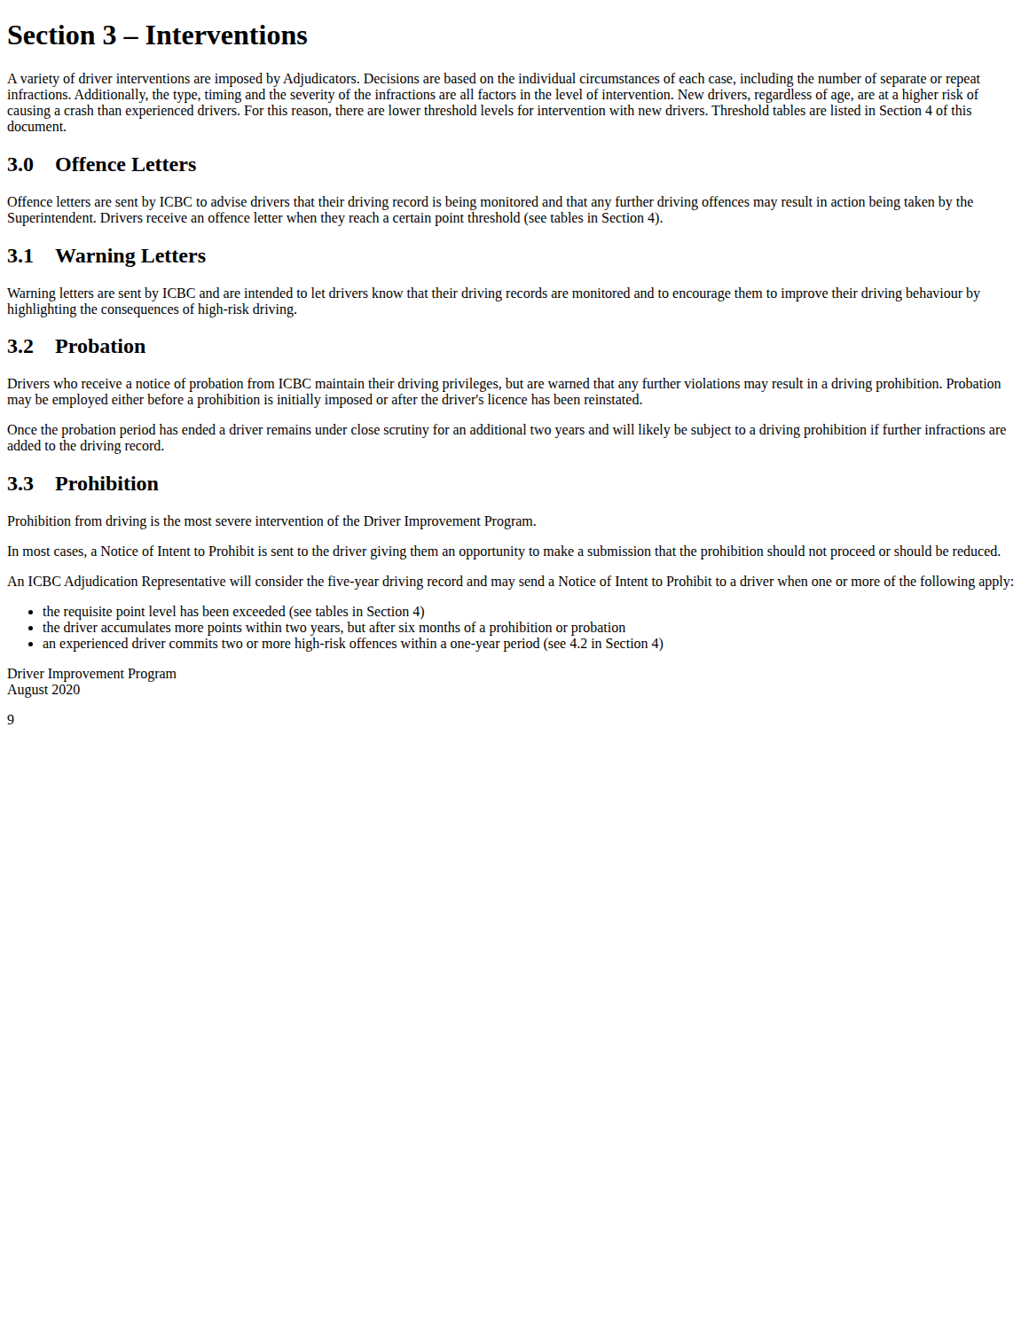Section 3 – Interventions
A variety of driver interventions are imposed by Adjudicators. Decisions are based on the individual circumstances of each case, including the number of separate or repeat infractions. Additionally, the type, timing and the severity of the infractions are all factors in the level of intervention. New drivers, regardless of age, are at a higher risk of causing a crash than experienced drivers. For this reason, there are lower threshold levels for intervention with new drivers. Threshold tables are listed in Section 4 of this document.
3.0 Offence Letters
Offence letters are sent by ICBC to advise drivers that their driving record is being monitored and that any further driving offences may result in action being taken by the Superintendent. Drivers receive an offence letter when they reach a certain point threshold (see tables in Section 4).
3.1 Warning Letters
Warning letters are sent by ICBC and are intended to let drivers know that their driving records are monitored and to encourage them to improve their driving behaviour by highlighting the consequences of high-risk driving.
3.2 Probation
Drivers who receive a notice of probation from ICBC maintain their driving privileges, but are warned that any further violations may result in a driving prohibition. Probation may be employed either before a prohibition is initially imposed or after the driver's licence has been reinstated.
Once the probation period has ended a driver remains under close scrutiny for an additional two years and will likely be subject to a driving prohibition if further infractions are added to the driving record.
3.3 Prohibition
Prohibition from driving is the most severe intervention of the Driver Improvement Program.
In most cases, a Notice of Intent to Prohibit is sent to the driver giving them an opportunity to make a submission that the prohibition should not proceed or should be reduced.
An ICBC Adjudication Representative will consider the five-year driving record and may send a Notice of Intent to Prohibit to a driver when one or more of the following apply:
the requisite point level has been exceeded (see tables in Section 4)
the driver accumulates more points within two years, but after six months of a prohibition or probation
an experienced driver commits two or more high-risk offences within a one-year period (see 4.2 in Section 4)
Driver Improvement Program
August 2020
9